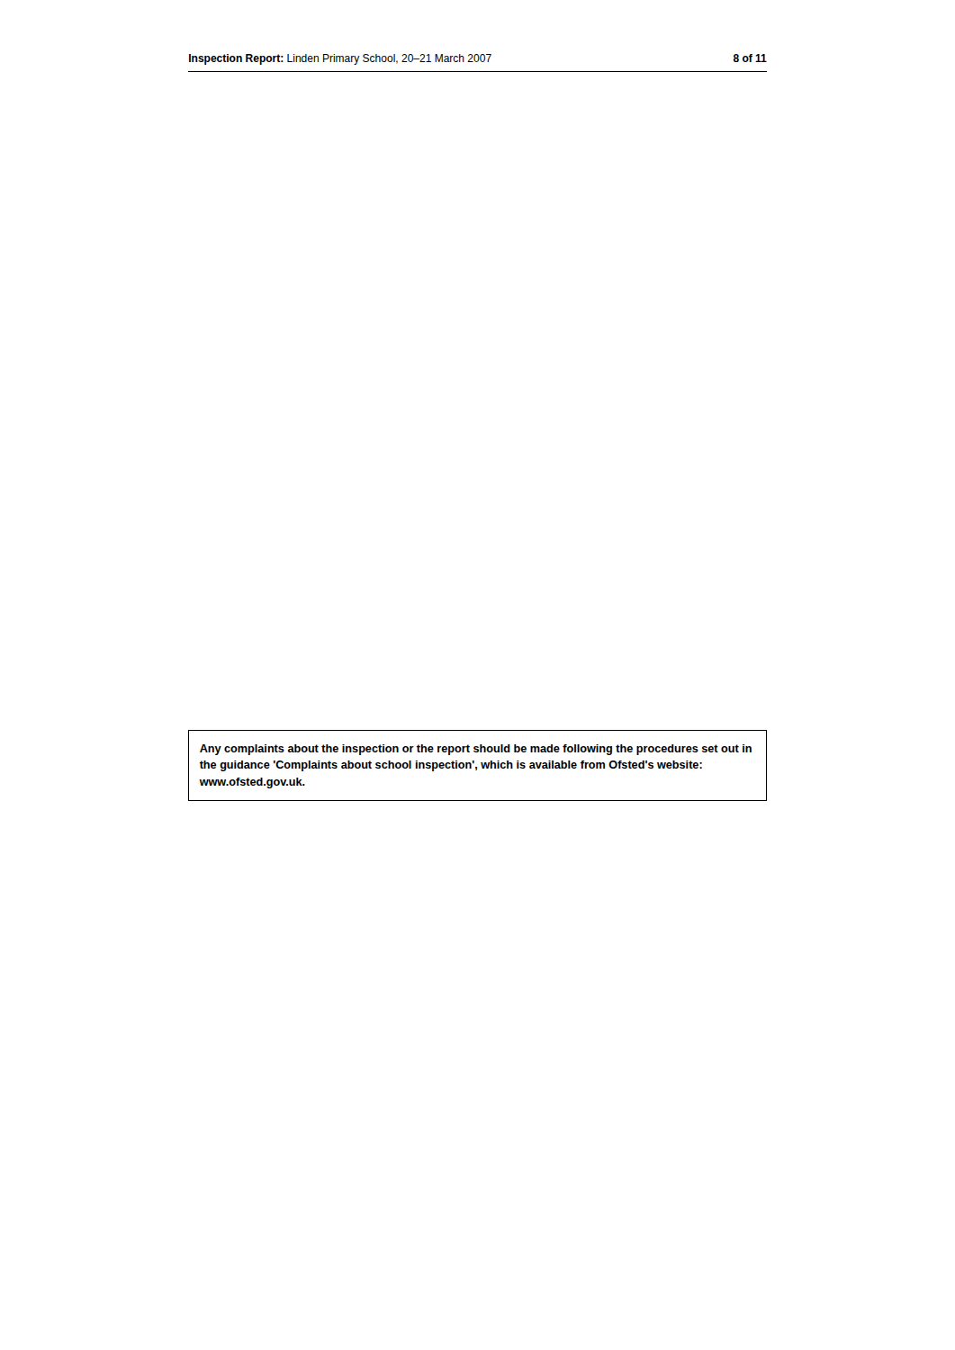Inspection Report: Linden Primary School, 20–21 March 2007
8 of 11
Any complaints about the inspection or the report should be made following the procedures set out in the guidance 'Complaints about school inspection', which is available from Ofsted's website: www.ofsted.gov.uk.